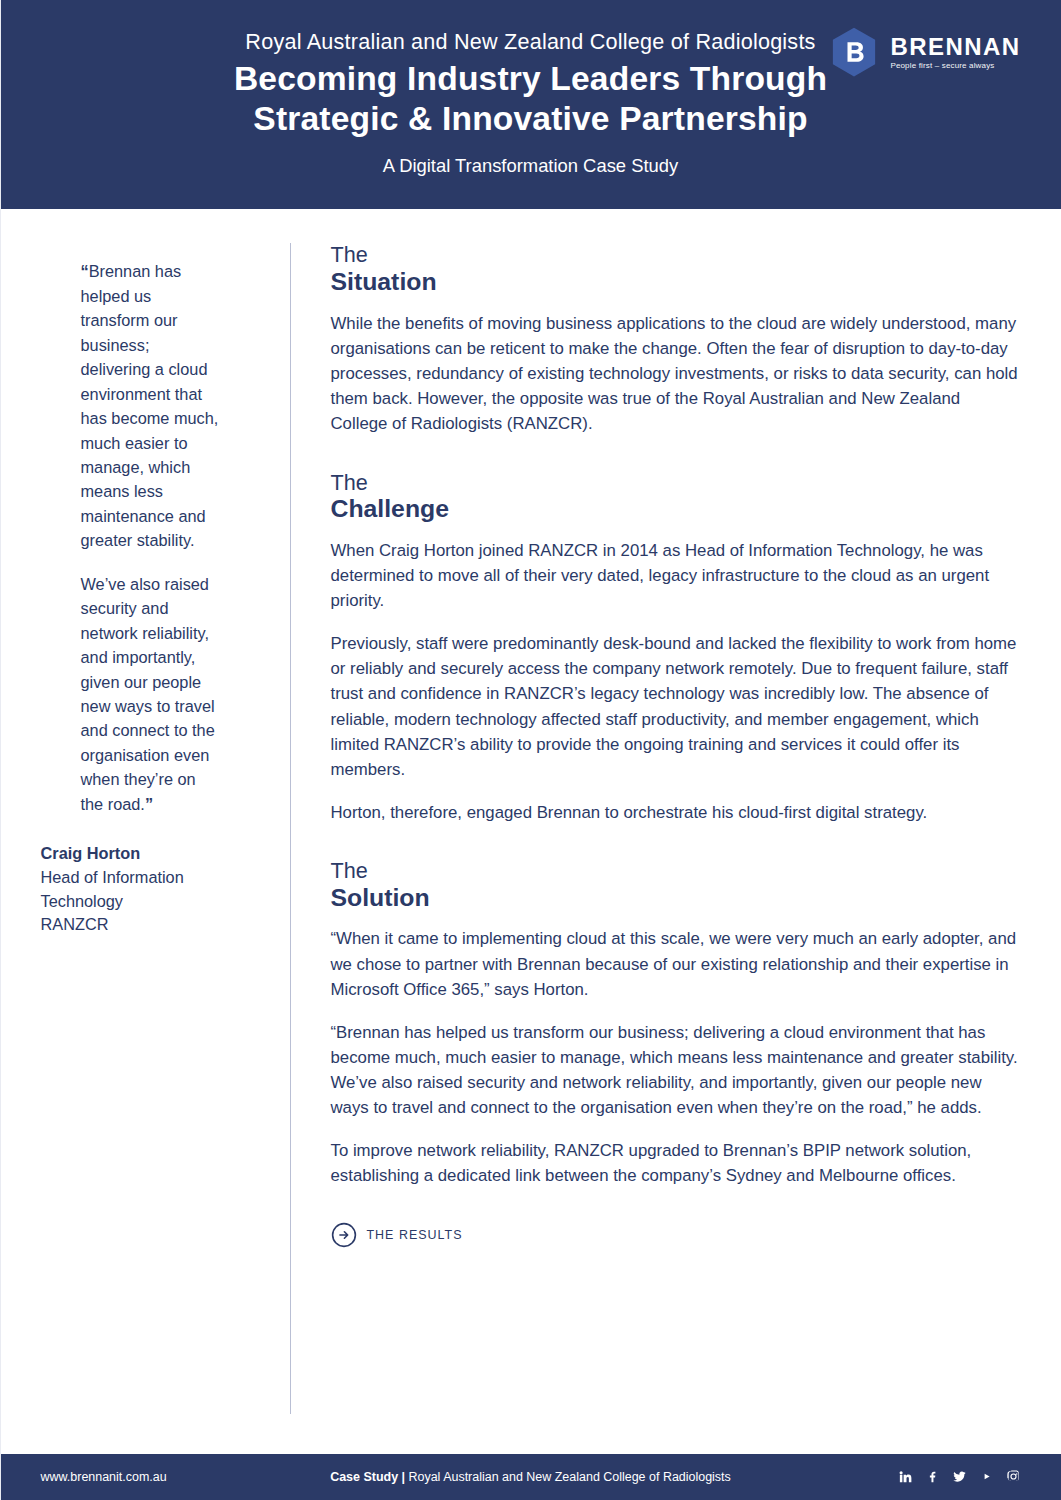Brennan hexagon mark
BRENNAN People first – secure always
Royal Australian and New Zealand College of Radiologists
Becoming Industry Leaders Through
Strategic & Innovative Partnership
A Digital Transformation Case Study
“Brennan has helped us transform our business; delivering a cloud environment that has become much, much easier to manage, which means less maintenance and greater stability.
We’ve also raised security and network reliability, and importantly, given our people new ways to travel and connect to the organisation even when they’re on the road.”
Craig Horton Head of Information Technology
RANZCR
The Situation
While the benefits of moving business applications to the cloud are widely understood, many organisations can be reticent to make the change. Often the fear of disruption to day-to-day processes, redundancy of existing technology investments, or risks to data security, can hold them back. However, the opposite was true of the Royal Australian and New Zealand College of Radiologists (RANZCR).
The Challenge
When Craig Horton joined RANZCR in 2014 as Head of Information Technology, he was determined to move all of their very dated, legacy infrastructure to the cloud as an urgent priority.
Previously, staff were predominantly desk-bound and lacked the flexibility to work from home or reliably and securely access the company network remotely. Due to frequent failure, staff trust and confidence in RANZCR’s legacy technology was incredibly low. The absence of reliable, modern technology affected staff productivity, and member engagement, which limited RANZCR’s ability to provide the ongoing training and services it could offer its members.
Horton, therefore, engaged Brennan to orchestrate his cloud-first digital strategy.
The Solution
“When it came to implementing cloud at this scale, we were very much an early adopter, and we chose to partner with Brennan because of our existing relationship and their expertise in Microsoft Office 365,” says Horton.
“Brennan has helped us transform our business; delivering a cloud environment that has become much, much easier to manage, which means less maintenance and greater stability. We’ve also raised security and network reliability, and importantly, given our people new ways to travel and connect to the organisation even when they’re on the road,” he adds.
To improve network reliability, RANZCR upgraded to Brennan’s BPIP network solution, establishing a dedicated link between the company’s Sydney and Melbourne offices.
Continue The Results
www.brennanit.com.au
Case Study | Royal Australian and New Zealand College of Radiologists
LinkedIn Facebook Twitter YouTube Instagram